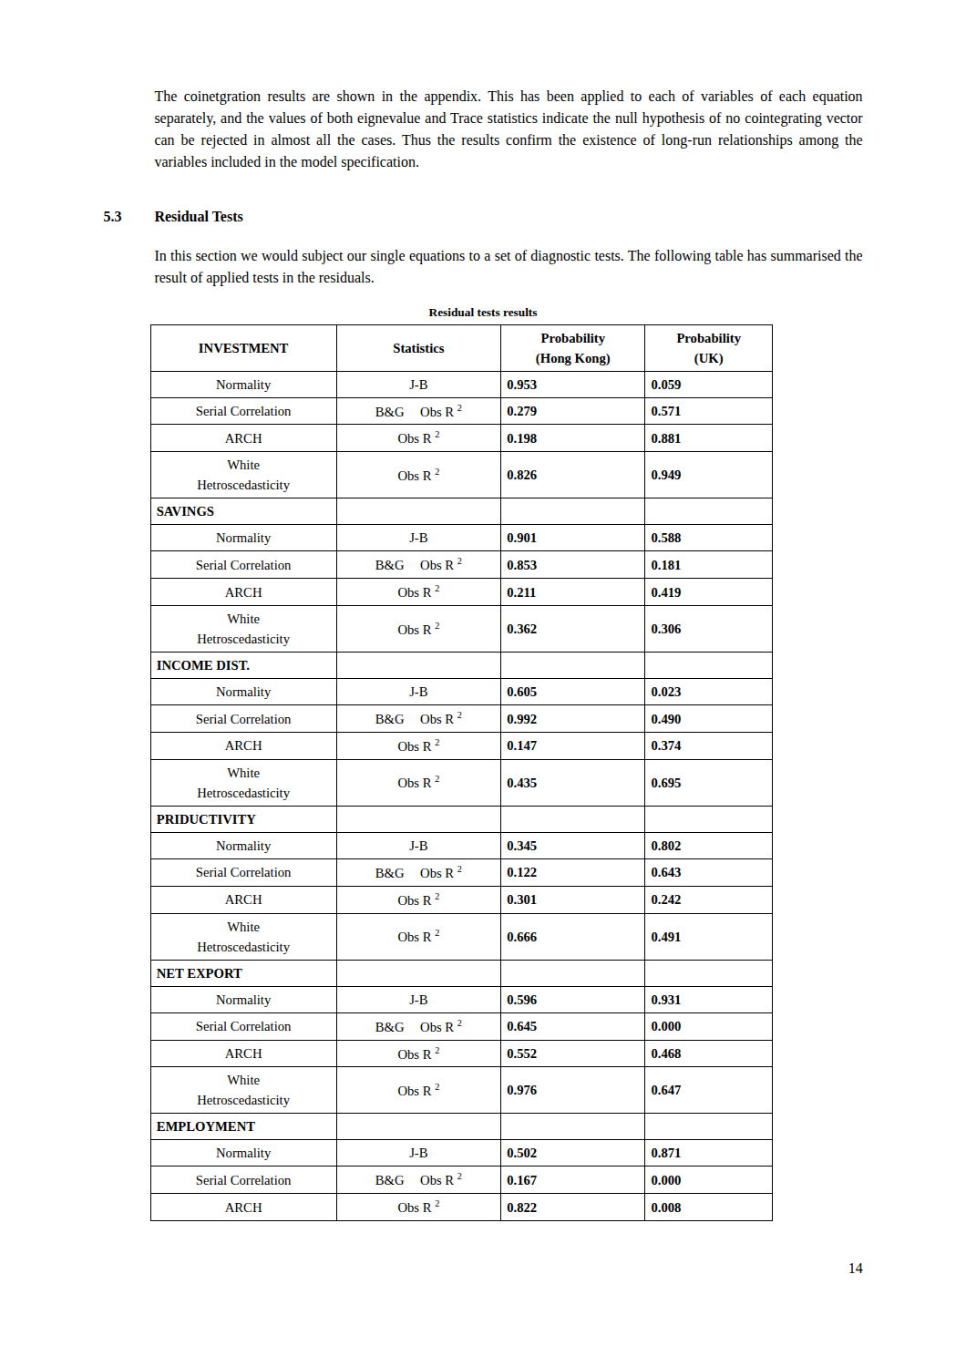The coinetgration results are shown in the appendix. This has been applied to each of variables of each equation separately, and the values of both eignevalue and Trace statistics indicate the null hypothesis of no cointegrating vector can be rejected in almost all the cases. Thus the results confirm the existence of long-run relationships among the variables included in the model specification.
5.3 Residual Tests
In this section we would subject our single equations to a set of diagnostic tests. The following table has summarised the result of applied tests in the residuals.
Residual tests results
| INVESTMENT | Statistics | Probability (Hong Kong) | Probability (UK) |
| --- | --- | --- | --- |
| Normality | J-B | 0.953 | 0.059 |
| Serial Correlation | B&G Obs R 2 | 0.279 | 0.571 |
| ARCH | Obs R 2 | 0.198 | 0.881 |
| White Hetroscedasticity | Obs R 2 | 0.826 | 0.949 |
| SAVINGS | | | |
| Normality | J-B | 0.901 | 0.588 |
| Serial Correlation | B&G Obs R 2 | 0.853 | 0.181 |
| ARCH | Obs R 2 | 0.211 | 0.419 |
| White Hetroscedasticity | Obs R 2 | 0.362 | 0.306 |
| INCOME DIST. | | | |
| Normality | J-B | 0.605 | 0.023 |
| Serial Correlation | B&G Obs R 2 | 0.992 | 0.490 |
| ARCH | Obs R 2 | 0.147 | 0.374 |
| White Hetroscedasticity | Obs R 2 | 0.435 | 0.695 |
| PRIDUCTIVITY | | | |
| Normality | J-B | 0.345 | 0.802 |
| Serial Correlation | B&G Obs R 2 | 0.122 | 0.643 |
| ARCH | Obs R 2 | 0.301 | 0.242 |
| White Hetroscedasticity | Obs R 2 | 0.666 | 0.491 |
| NET EXPORT | | | |
| Normality | J-B | 0.596 | 0.931 |
| Serial Correlation | B&G Obs R 2 | 0.645 | 0.000 |
| ARCH | Obs R 2 | 0.552 | 0.468 |
| White Hetroscedasticity | Obs R 2 | 0.976 | 0.647 |
| EMPLOYMENT | | | |
| Normality | J-B | 0.502 | 0.871 |
| Serial Correlation | B&G Obs R 2 | 0.167 | 0.000 |
| ARCH | Obs R 2 | 0.822 | 0.008 |
14